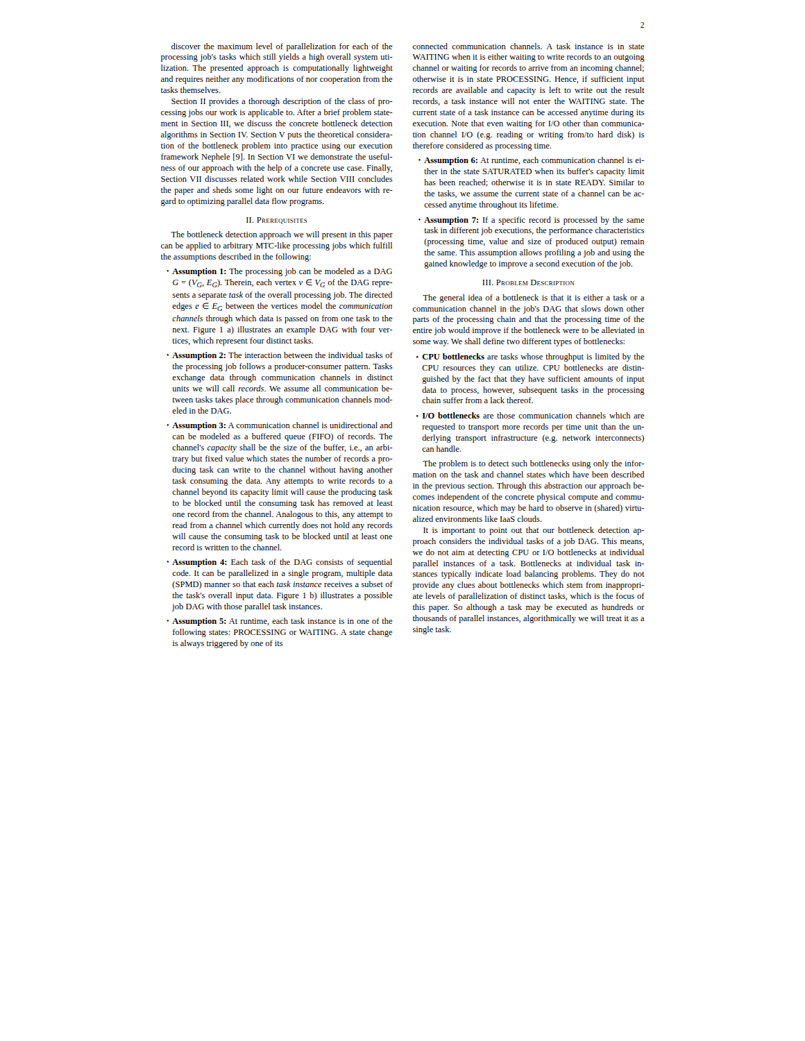2
discover the maximum level of parallelization for each of the processing job's tasks which still yields a high overall system utilization. The presented approach is computationally lightweight and requires neither any modifications of nor cooperation from the tasks themselves.
Section II provides a thorough description of the class of processing jobs our work is applicable to. After a brief problem statement in Section III, we discuss the concrete bottleneck detection algorithms in Section IV. Section V puts the theoretical consideration of the bottleneck problem into practice using our execution framework Nephele [9]. In Section VI we demonstrate the usefulness of our approach with the help of a concrete use case. Finally, Section VII discusses related work while Section VIII concludes the paper and sheds some light on our future endeavors with regard to optimizing parallel data flow programs.
II. Prerequisites
The bottleneck detection approach we will present in this paper can be applied to arbitrary MTC-like processing jobs which fulfill the assumptions described in the following:
Assumption 1: The processing job can be modeled as a DAG G = (VG, EG). Therein, each vertex v ∈ VG of the DAG represents a separate task of the overall processing job. The directed edges e ∈ EG between the vertices model the communication channels through which data is passed on from one task to the next. Figure 1 a) illustrates an example DAG with four vertices, which represent four distinct tasks.
Assumption 2: The interaction between the individual tasks of the processing job follows a producer-consumer pattern. Tasks exchange data through communication channels in distinct units we will call records. We assume all communication between tasks takes place through communication channels modeled in the DAG.
Assumption 3: A communication channel is unidirectional and can be modeled as a buffered queue (FIFO) of records. The channel's capacity shall be the size of the buffer, i.e., an arbitrary but fixed value which states the number of records a producing task can write to the channel without having another task consuming the data. Any attempts to write records to a channel beyond its capacity limit will cause the producing task to be blocked until the consuming task has removed at least one record from the channel. Analogous to this, any attempt to read from a channel which currently does not hold any records will cause the consuming task to be blocked until at least one record is written to the channel.
Assumption 4: Each task of the DAG consists of sequential code. It can be parallelized in a single program, multiple data (SPMD) manner so that each task instance receives a subset of the task's overall input data. Figure 1 b) illustrates a possible job DAG with those parallel task instances.
Assumption 5: At runtime, each task instance is in one of the following states: PROCESSING or WAITING. A state change is always triggered by one of its
connected communication channels. A task instance is in state WAITING when it is either waiting to write records to an outgoing channel or waiting for records to arrive from an incoming channel; otherwise it is in state PROCESSING. Hence, if sufficient input records are available and capacity is left to write out the result records, a task instance will not enter the WAITING state. The current state of a task instance can be accessed anytime during its execution. Note that even waiting for I/O other than communication channel I/O (e.g. reading or writing from/to hard disk) is therefore considered as processing time.
Assumption 6: At runtime, each communication channel is either in the state SATURATED when its buffer's capacity limit has been reached; otherwise it is in state READY. Similar to the tasks, we assume the current state of a channel can be accessed anytime throughout its lifetime.
Assumption 7: If a specific record is processed by the same task in different job executions, the performance characteristics (processing time, value and size of produced output) remain the same. This assumption allows profiling a job and using the gained knowledge to improve a second execution of the job.
III. Problem Description
The general idea of a bottleneck is that it is either a task or a communication channel in the job's DAG that slows down other parts of the processing chain and that the processing time of the entire job would improve if the bottleneck were to be alleviated in some way. We shall define two different types of bottlenecks:
CPU bottlenecks are tasks whose throughput is limited by the CPU resources they can utilize. CPU bottlenecks are distinguished by the fact that they have sufficient amounts of input data to process, however, subsequent tasks in the processing chain suffer from a lack thereof.
I/O bottlenecks are those communication channels which are requested to transport more records per time unit than the underlying transport infrastructure (e.g. network interconnects) can handle.
The problem is to detect such bottlenecks using only the information on the task and channel states which have been described in the previous section. Through this abstraction our approach becomes independent of the concrete physical compute and communication resource, which may be hard to observe in (shared) virtualized environments like IaaS clouds.
It is important to point out that our bottleneck detection approach considers the individual tasks of a job DAG. This means, we do not aim at detecting CPU or I/O bottlenecks at individual parallel instances of a task. Bottlenecks at individual task instances typically indicate load balancing problems. They do not provide any clues about bottlenecks which stem from inappropriate levels of parallelization of distinct tasks, which is the focus of this paper. So although a task may be executed as hundreds or thousands of parallel instances, algorithmically we will treat it as a single task.